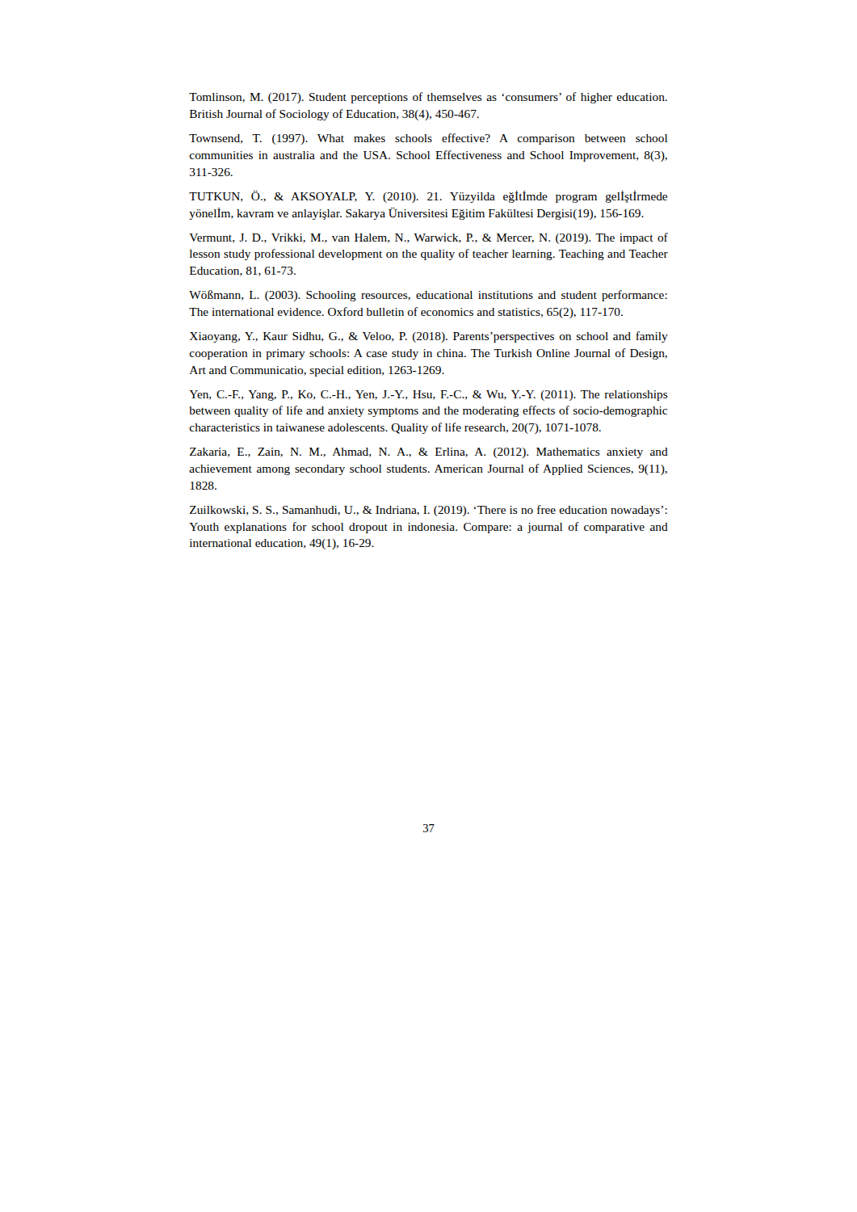Tomlinson, M. (2017). Student perceptions of themselves as ‘consumers’ of higher education. British Journal of Sociology of Education, 38(4), 450-467.
Townsend, T. (1997). What makes schools effective? A comparison between school communities in australia and the USA. School Effectiveness and School Improvement, 8(3), 311-326.
TUTKUN, Ö., & AKSOYALP, Y. (2010). 21. Yüzyilda eğİtİmde program gelİştİrmede yönelİm, kavram ve anlayişlar. Sakarya Üniversitesi Eğitim Fakültesi Dergisi(19), 156-169.
Vermunt, J. D., Vrikki, M., van Halem, N., Warwick, P., & Mercer, N. (2019). The impact of lesson study professional development on the quality of teacher learning. Teaching and Teacher Education, 81, 61-73.
Wößmann, L. (2003). Schooling resources, educational institutions and student performance: The international evidence. Oxford bulletin of economics and statistics, 65(2), 117-170.
Xiaoyang, Y., Kaur Sidhu, G., & Veloo, P. (2018). Parents’perspectives on school and family cooperation in primary schools: A case study in china. The Turkish Online Journal of Design, Art and Communicatio, special edition, 1263-1269.
Yen, C.-F., Yang, P., Ko, C.-H., Yen, J.-Y., Hsu, F.-C., & Wu, Y.-Y. (2011). The relationships between quality of life and anxiety symptoms and the moderating effects of socio-demographic characteristics in taiwanese adolescents. Quality of life research, 20(7), 1071-1078.
Zakaria, E., Zain, N. M., Ahmad, N. A., & Erlina, A. (2012). Mathematics anxiety and achievement among secondary school students. American Journal of Applied Sciences, 9(11), 1828.
Zuilkowski, S. S., Samanhudi, U., & Indriana, I. (2019). ‘There is no free education nowadays’: Youth explanations for school dropout in indonesia. Compare: a journal of comparative and international education, 49(1), 16-29.
37